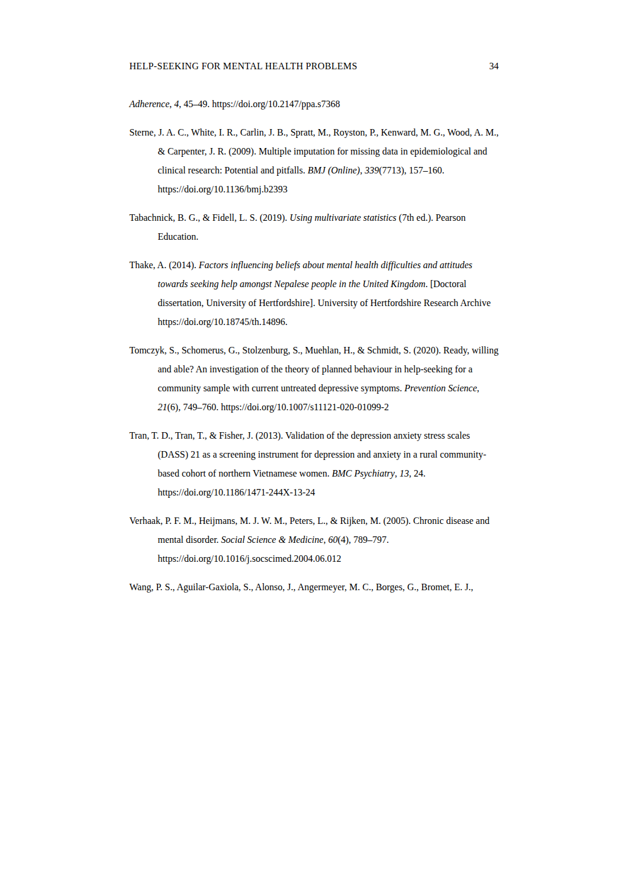Help-Seeking for Mental Health Problems 34
Adherence, 4, 45–49. https://doi.org/10.2147/ppa.s7368
Sterne, J. A. C., White, I. R., Carlin, J. B., Spratt, M., Royston, P., Kenward, M. G., Wood, A. M., & Carpenter, J. R. (2009). Multiple imputation for missing data in epidemiological and clinical research: Potential and pitfalls. BMJ (Online), 339(7713), 157–160. https://doi.org/10.1136/bmj.b2393
Tabachnick, B. G., & Fidell, L. S. (2019). Using multivariate statistics (7th ed.). Pearson Education.
Thake, A. (2014). Factors influencing beliefs about mental health difficulties and attitudes towards seeking help amongst Nepalese people in the United Kingdom. [Doctoral dissertation, University of Hertfordshire]. University of Hertfordshire Research Archive https://doi.org/10.18745/th.14896.
Tomczyk, S., Schomerus, G., Stolzenburg, S., Muehlan, H., & Schmidt, S. (2020). Ready, willing and able? An investigation of the theory of planned behaviour in help-seeking for a community sample with current untreated depressive symptoms. Prevention Science, 21(6), 749–760. https://doi.org/10.1007/s11121-020-01099-2
Tran, T. D., Tran, T., & Fisher, J. (2013). Validation of the depression anxiety stress scales (DASS) 21 as a screening instrument for depression and anxiety in a rural community-based cohort of northern Vietnamese women. BMC Psychiatry, 13, 24. https://doi.org/10.1186/1471-244X-13-24
Verhaak, P. F. M., Heijmans, M. J. W. M., Peters, L., & Rijken, M. (2005). Chronic disease and mental disorder. Social Science & Medicine, 60(4), 789–797. https://doi.org/10.1016/j.socscimed.2004.06.012
Wang, P. S., Aguilar-Gaxiola, S., Alonso, J., Angermeyer, M. C., Borges, G., Bromet, E. J.,